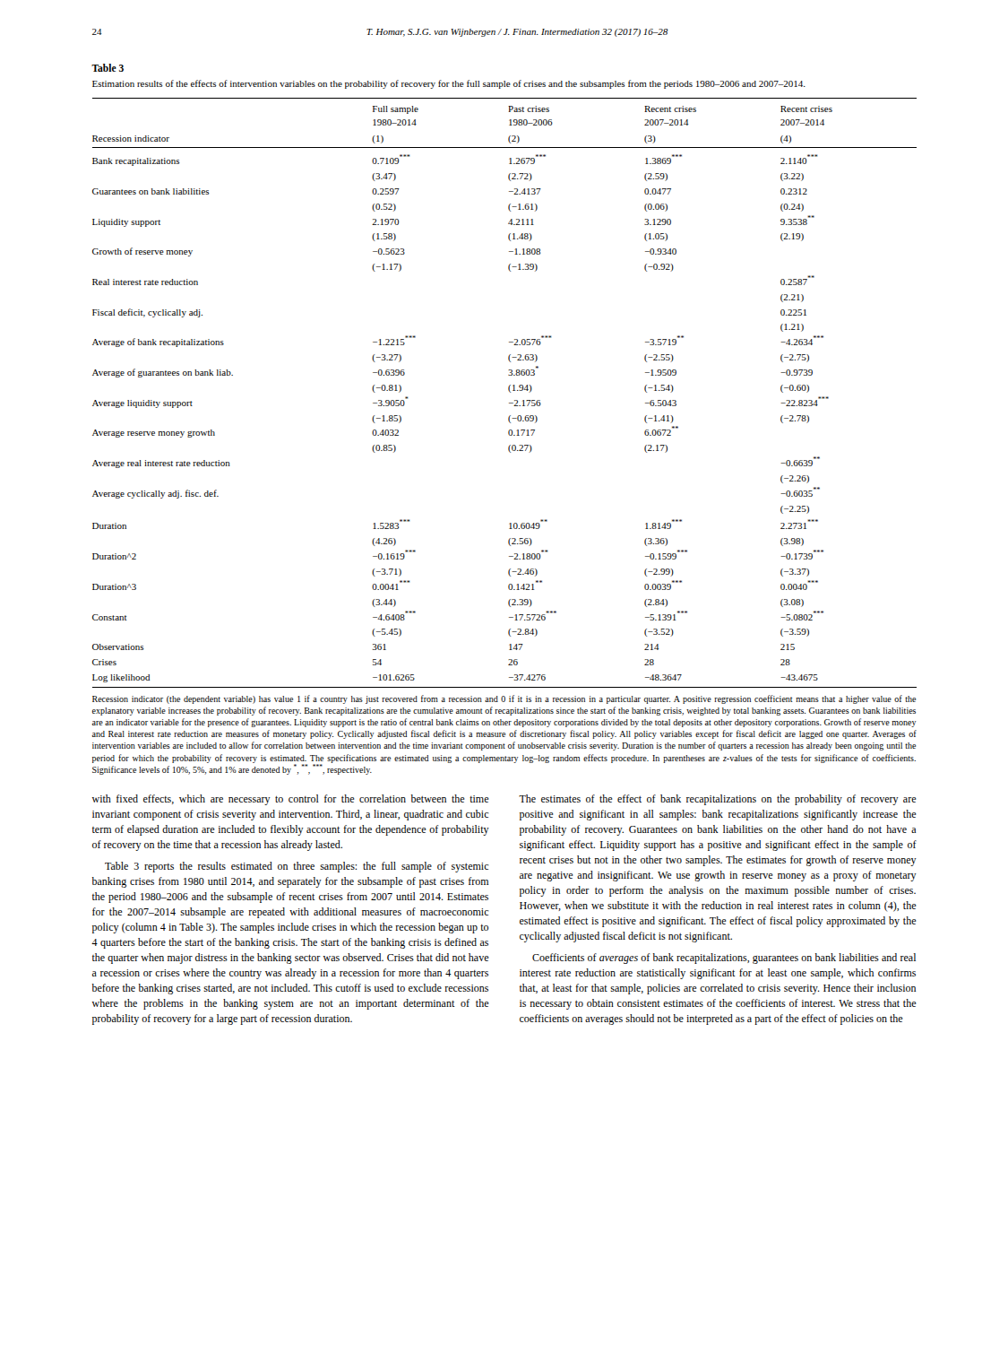24
T. Homar, S.J.G. van Wijnbergen / J. Finan. Intermediation 32 (2017) 16–28
Table 3
Estimation results of the effects of intervention variables on the probability of recovery for the full sample of crises and the subsamples from the periods 1980–2006 and 2007–2014.
| | Full sample 1980–2014 | Past crises 1980–2006 | Recent crises 2007–2014 | Recent crises 2007–2014 |
| --- | --- | --- | --- | --- |
| Recession indicator | (1) | (2) | (3) | (4) |
| Bank recapitalizations | 0.7109 *** | 1.2679 *** | 1.3869 *** | 2.1140 *** |
| | (3.47) | (2.72) | (2.59) | (3.22) |
| Guarantees on bank liabilities | 0.2597 | −2.4137 | 0.0477 | 0.2312 |
| | (0.52) | (−1.61) | (0.06) | (0.24) |
| Liquidity support | 2.1970 | 4.2111 | 3.1290 | 9.3538 ** |
| | (1.58) | (1.48) | (1.05) | (2.19) |
| Growth of reserve money | −0.5623 | −1.1808 | −0.9340 | |
| | (−1.17) | (−1.39) | (−0.92) | |
| Real interest rate reduction | | | | 0.2587 ** |
| | | | | (2.21) |
| Fiscal deficit, cyclically adj. | | | | 0.2251 |
| | | | | (1.21) |
| Average of bank recapitalizations | −1.2215 *** | −2.0576 *** | −3.5719 ** | −4.2634 *** |
| | (−3.27) | (−2.63) | (−2.55) | (−2.75) |
| Average of guarantees on bank liab. | −0.6396 | 3.8603 * | −1.9509 | −0.9739 |
| | (−0.81) | (1.94) | (−1.54) | (−0.60) |
| Average liquidity support | −3.9050 * | −2.1756 | −6.5043 | −22.8234 *** |
| | (−1.85) | (−0.69) | (−1.41) | (−2.78) |
| Average reserve money growth | 0.4032 | 0.1717 | 6.0672 ** | |
| | (0.85) | (0.27) | (2.17) | |
| Average real interest rate reduction | | | | −0.6639 ** |
| | | | | (−2.26) |
| Average cyclically adj. fisc. def. | | | | −0.6035 ** |
| | | | | (−2.25) |
| Duration | 1.5283 *** | 10.6049 ** | 1.8149 *** | 2.2731 *** |
| | (4.26) | (2.56) | (3.36) | (3.98) |
| Duration^2 | −0.1619 *** | −2.1800 ** | −0.1599 *** | −0.1739 *** |
| | (−3.71) | (−2.46) | (−2.99) | (−3.37) |
| Duration^3 | 0.0041 *** | 0.1421 ** | 0.0039 *** | 0.0040 *** |
| | (3.44) | (2.39) | (2.84) | (3.08) |
| Constant | −4.6408 *** | −17.5726 *** | −5.1391 *** | −5.0802 *** |
| | (−5.45) | (−2.84) | (−3.52) | (−3.59) |
| Observations | 361 | 147 | 214 | 215 |
| Crises | 54 | 26 | 28 | 28 |
| Log likelihood | −101.6265 | −37.4276 | −48.3647 | −43.4675 |
Recession indicator (the dependent variable) has value 1 if a country has just recovered from a recession and 0 if it is in a recession in a particular quarter. A positive regression coefficient means that a higher value of the explanatory variable increases the probability of recovery. Bank recapitalizations are the cumulative amount of recapitalizations since the start of the banking crisis, weighted by total banking assets. Guarantees on bank liabilities are an indicator variable for the presence of guarantees. Liquidity support is the ratio of central bank claims on other depository corporations divided by the total deposits at other depository corporations. Growth of reserve money and Real interest rate reduction are measures of monetary policy. Cyclically adjusted fiscal deficit is a measure of discretionary fiscal policy. All policy variables except for fiscal deficit are lagged one quarter. Averages of intervention variables are included to allow for correlation between intervention and the time invariant component of unobservable crisis severity. Duration is the number of quarters a recession has already been ongoing until the period for which the probability of recovery is estimated. The specifications are estimated using a complementary log–log random effects procedure. In parentheses are z-values of the tests for significance of coefficients. Significance levels of 10%, 5%, and 1% are denoted by *, **, ***, respectively.
with fixed effects, which are necessary to control for the correlation between the time invariant component of crisis severity and intervention. Third, a linear, quadratic and cubic term of elapsed duration are included to flexibly account for the dependence of probability of recovery on the time that a recession has already lasted.
Table 3 reports the results estimated on three samples: the full sample of systemic banking crises from 1980 until 2014, and separately for the subsample of past crises from the period 1980–2006 and the subsample of recent crises from 2007 until 2014. Estimates for the 2007–2014 subsample are repeated with additional measures of macroeconomic policy (column 4 in Table 3). The samples include crises in which the recession began up to 4 quarters before the start of the banking crisis. The start of the banking crisis is defined as the quarter when major distress in the banking sector was observed. Crises that did not have a recession or crises where the country was already in a recession for more than 4 quarters before the banking crises started, are not included. This cutoff is used to exclude recessions where the problems in the banking system are not an important determinant of the probability of recovery for a large part of recession duration.
The estimates of the effect of bank recapitalizations on the probability of recovery are positive and significant in all samples: bank recapitalizations significantly increase the probability of recovery. Guarantees on bank liabilities on the other hand do not have a significant effect. Liquidity support has a positive and significant effect in the sample of recent crises but not in the other two samples. The estimates for growth of reserve money are negative and insignificant. We use growth in reserve money as a proxy of monetary policy in order to perform the analysis on the maximum possible number of crises. However, when we substitute it with the reduction in real interest rates in column (4), the estimated effect is positive and significant. The effect of fiscal policy approximated by the cyclically adjusted fiscal deficit is not significant.
Coefficients of averages of bank recapitalizations, guarantees on bank liabilities and real interest rate reduction are statistically significant for at least one sample, which confirms that, at least for that sample, policies are correlated to crisis severity. Hence their inclusion is necessary to obtain consistent estimates of the coefficients of interest. We stress that the coefficients on averages should not be interpreted as a part of the effect of policies on the